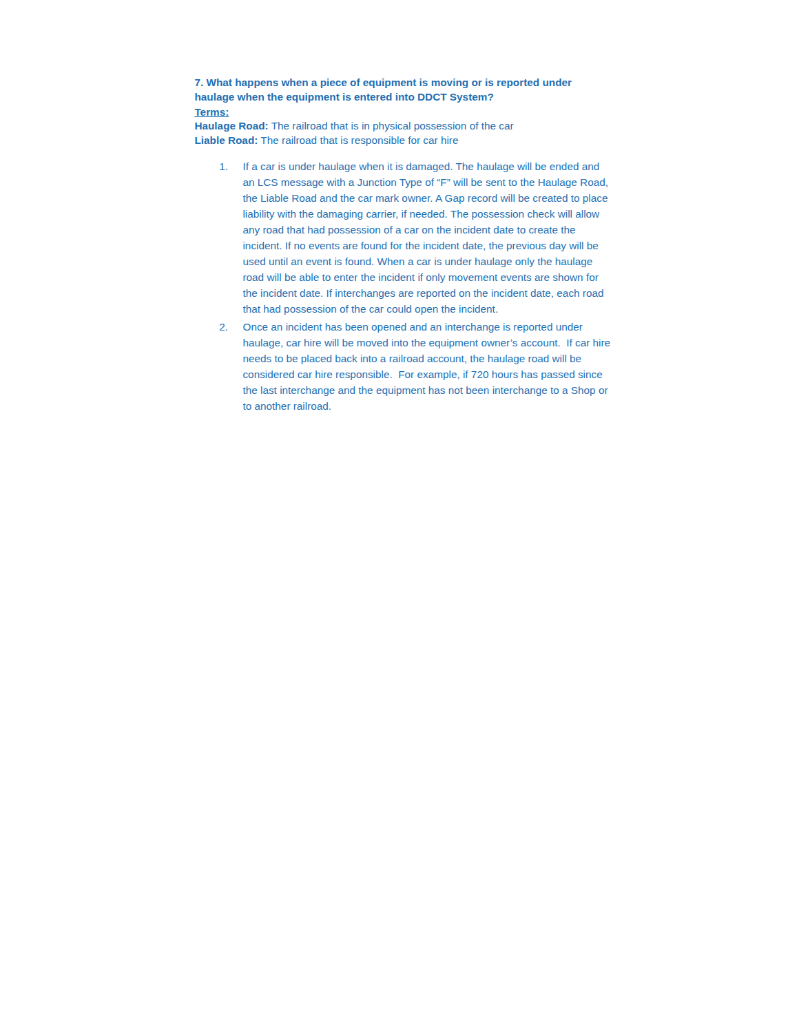7. What happens when a piece of equipment is moving or is reported under haulage when the equipment is entered into DDCT System?
Terms:
Haulage Road: The railroad that is in physical possession of the car
Liable Road: The railroad that is responsible for car hire
If a car is under haulage when it is damaged. The haulage will be ended and an LCS message with a Junction Type of “F” will be sent to the Haulage Road, the Liable Road and the car mark owner. A Gap record will be created to place liability with the damaging carrier, if needed. The possession check will allow any road that had possession of a car on the incident date to create the incident. If no events are found for the incident date, the previous day will be used until an event is found. When a car is under haulage only the haulage road will be able to enter the incident if only movement events are shown for the incident date. If interchanges are reported on the incident date, each road that had possession of the car could open the incident.
Once an incident has been opened and an interchange is reported under haulage, car hire will be moved into the equipment owner’s account. If car hire needs to be placed back into a railroad account, the haulage road will be considered car hire responsible. For example, if 720 hours has passed since the last interchange and the equipment has not been interchange to a Shop or to another railroad.